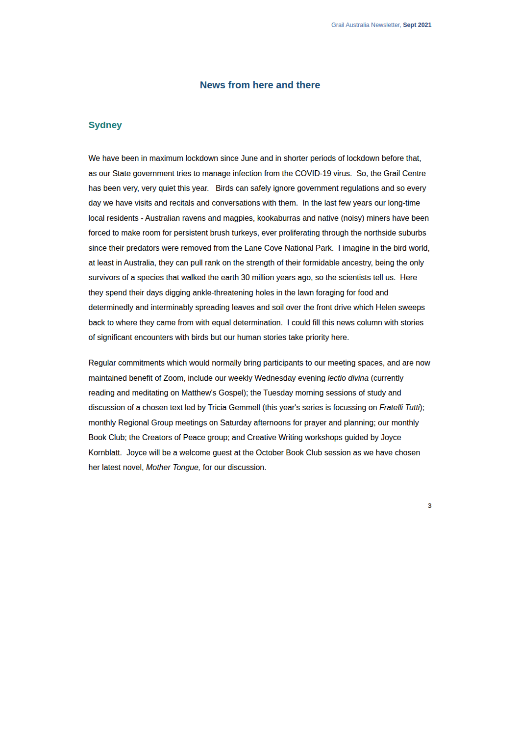Grail Australia Newsletter, Sept 2021
News from here and there
Sydney
We have been in maximum lockdown since June and in shorter periods of lockdown before that, as our State government tries to manage infection from the COVID-19 virus. So, the Grail Centre has been very, very quiet this year. Birds can safely ignore government regulations and so every day we have visits and recitals and conversations with them. In the last few years our long-time local residents - Australian ravens and magpies, kookaburras and native (noisy) miners have been forced to make room for persistent brush turkeys, ever proliferating through the northside suburbs since their predators were removed from the Lane Cove National Park. I imagine in the bird world, at least in Australia, they can pull rank on the strength of their formidable ancestry, being the only survivors of a species that walked the earth 30 million years ago, so the scientists tell us. Here they spend their days digging ankle-threatening holes in the lawn foraging for food and determinedly and interminably spreading leaves and soil over the front drive which Helen sweeps back to where they came from with equal determination. I could fill this news column with stories of significant encounters with birds but our human stories take priority here.
Regular commitments which would normally bring participants to our meeting spaces, and are now maintained benefit of Zoom, include our weekly Wednesday evening lectio divina (currently reading and meditating on Matthew's Gospel); the Tuesday morning sessions of study and discussion of a chosen text led by Tricia Gemmell (this year's series is focussing on Fratelli Tutti); monthly Regional Group meetings on Saturday afternoons for prayer and planning; our monthly Book Club; the Creators of Peace group; and Creative Writing workshops guided by Joyce Kornblatt. Joyce will be a welcome guest at the October Book Club session as we have chosen her latest novel, Mother Tongue, for our discussion.
3